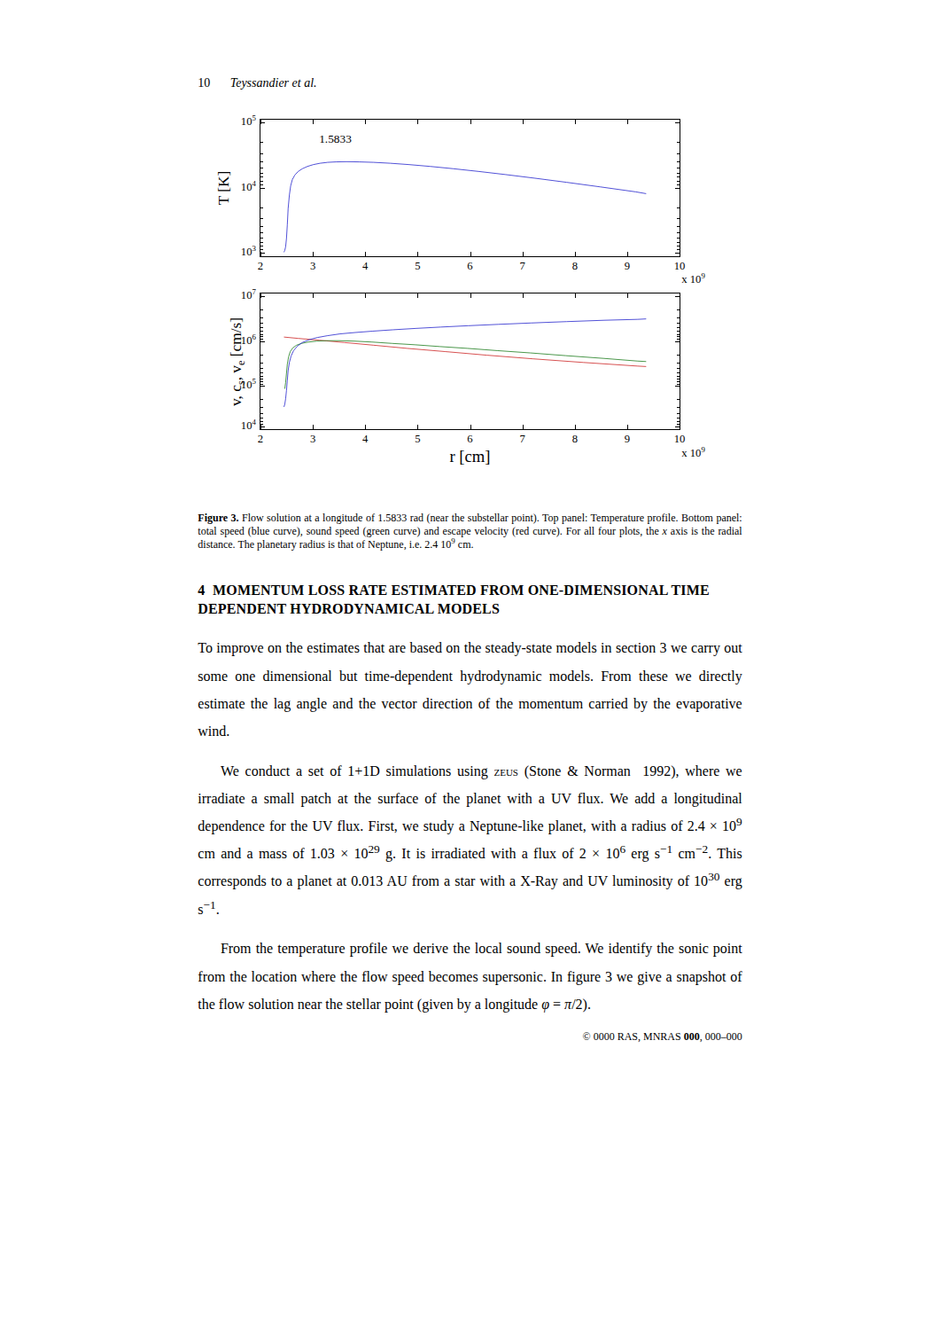10 Teyssandier et al.
T [K]
105
104
103
2
3
4
5
6
7
8
9
10
x 109
1.5833
v, cs, ve [cm/s]
107
106
105
104
2
3
4
5
6
7
8
9
10
x 109
r [cm]
Figure 3. Flow solution at a longitude of 1.5833 rad (near the substellar point). Top panel: Temperature profile. Bottom panel: total speed (blue curve), sound speed (green curve) and escape velocity (red curve). For all four plots, the x axis is the radial distance. The planetary radius is that of Neptune, i.e. 2.4 109 cm.
4 Momentum loss rate estimated from one-dimensional time dependent hydrodynamical models
To improve on the estimates that are based on the steady-state models in section 3 we carry out some one dimensional but time-dependent hydrodynamic models. From these we directly estimate the lag angle and the vector direction of the momentum carried by the evaporative wind.
We conduct a set of 1+1D simulations using zeus (Stone & Norman 1992), where we irradiate a small patch at the surface of the planet with a UV flux. We add a longitudinal dependence for the UV flux. First, we study a Neptune-like planet, with a radius of 2.4 × 109 cm and a mass of 1.03 × 1029 g. It is irradiated with a flux of 2 × 106 erg s−1 cm−2. This corresponds to a planet at 0.013 AU from a star with a X-Ray and UV luminosity of 1030 erg s−1.
From the temperature profile we derive the local sound speed. We identify the sonic point from the location where the flow speed becomes supersonic. In figure 3 we give a snapshot of the flow solution near the stellar point (given by a longitude φ = π/2).
© 0000 RAS, MNRAS 000, 000–000